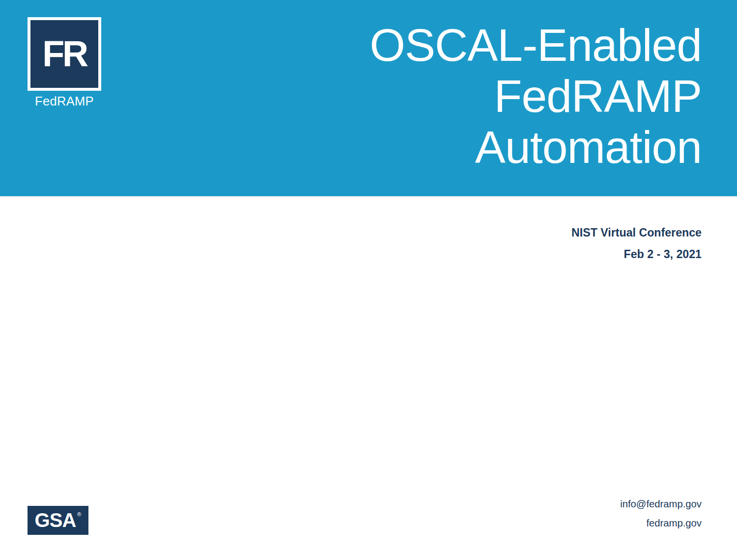FR
FedRAMP
OSCAL-Enabled
FedRAMP
Automation
NIST Virtual Conference
Feb 2 - 3, 2021
info@fedramp.gov
fedramp.gov
GSA®